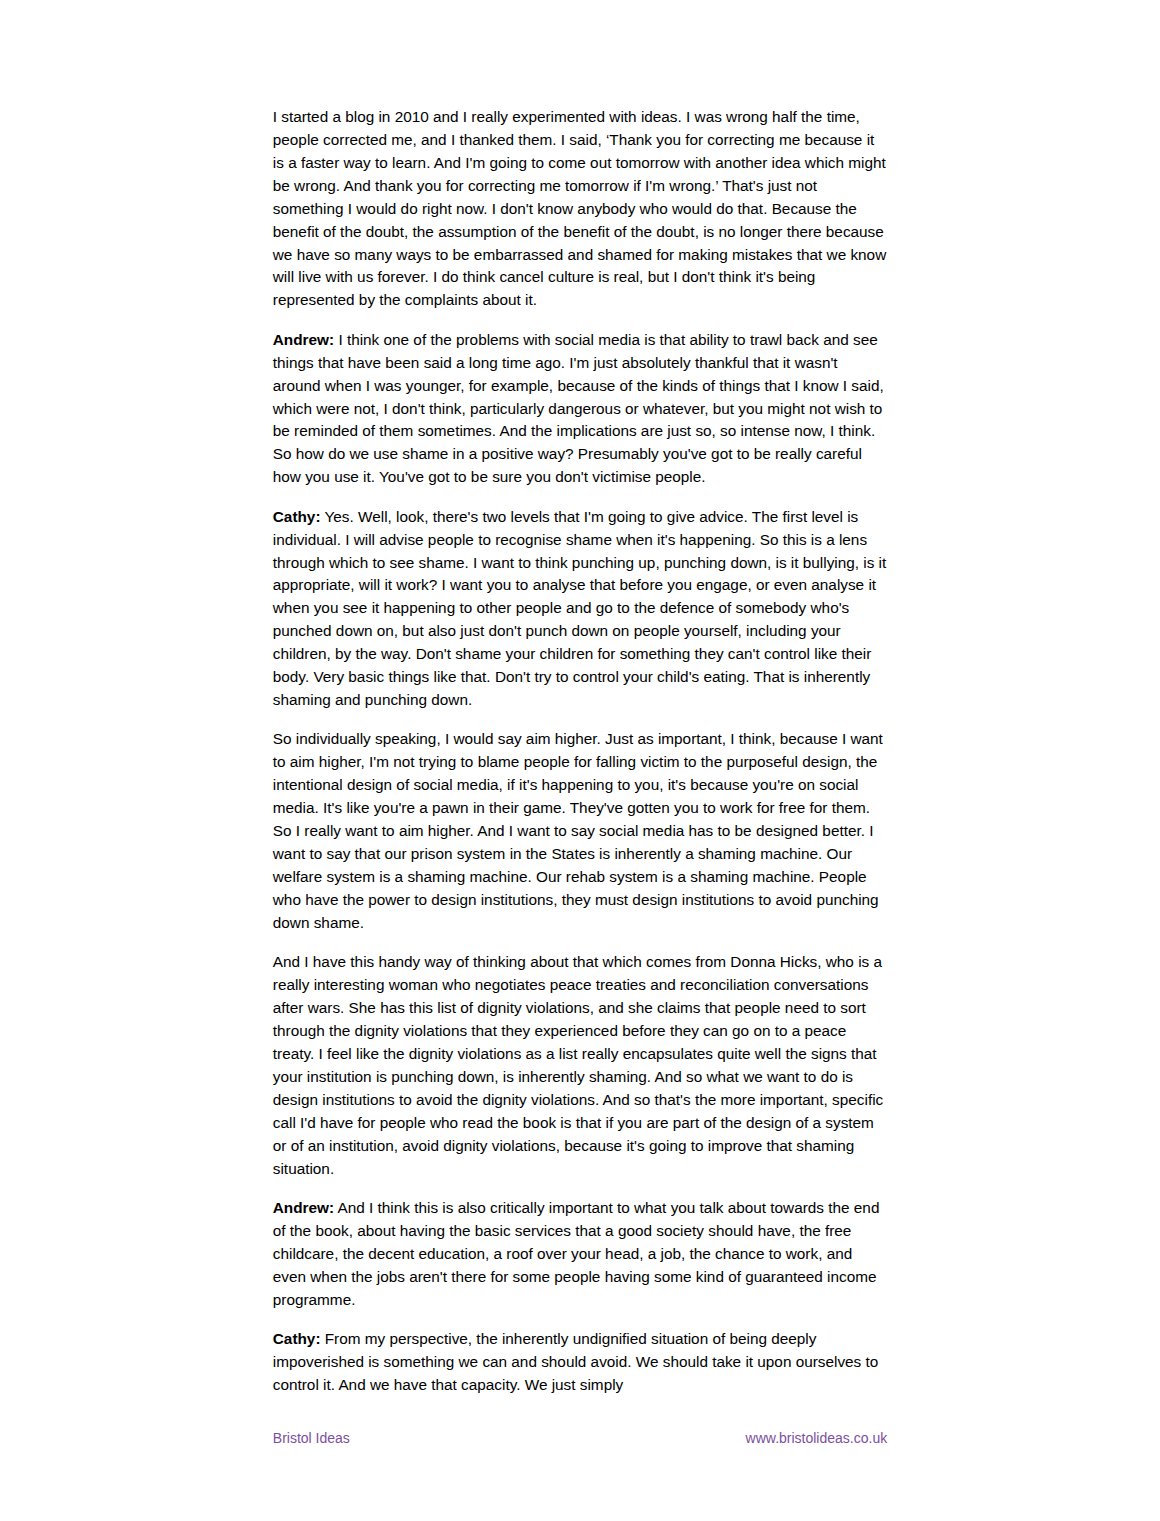I started a blog in 2010 and I really experimented with ideas. I was wrong half the time, people corrected me, and I thanked them. I said, ‘Thank you for correcting me because it is a faster way to learn. And I'm going to come out tomorrow with another idea which might be wrong. And thank you for correcting me tomorrow if I'm wrong.’ That's just not something I would do right now. I don't know anybody who would do that. Because the benefit of the doubt, the assumption of the benefit of the doubt, is no longer there because we have so many ways to be embarrassed and shamed for making mistakes that we know will live with us forever. I do think cancel culture is real, but I don't think it's being represented by the complaints about it.
Andrew: I think one of the problems with social media is that ability to trawl back and see things that have been said a long time ago. I'm just absolutely thankful that it wasn't around when I was younger, for example, because of the kinds of things that I know I said, which were not, I don't think, particularly dangerous or whatever, but you might not wish to be reminded of them sometimes. And the implications are just so, so intense now, I think. So how do we use shame in a positive way? Presumably you've got to be really careful how you use it. You've got to be sure you don't victimise people.
Cathy: Yes. Well, look, there's two levels that I'm going to give advice. The first level is individual. I will advise people to recognise shame when it's happening. So this is a lens through which to see shame. I want to think punching up, punching down, is it bullying, is it appropriate, will it work? I want you to analyse that before you engage, or even analyse it when you see it happening to other people and go to the defence of somebody who's punched down on, but also just don't punch down on people yourself, including your children, by the way. Don't shame your children for something they can't control like their body. Very basic things like that. Don't try to control your child's eating. That is inherently shaming and punching down.
So individually speaking, I would say aim higher. Just as important, I think, because I want to aim higher, I'm not trying to blame people for falling victim to the purposeful design, the intentional design of social media, if it's happening to you, it's because you're on social media. It's like you're a pawn in their game. They've gotten you to work for free for them. So I really want to aim higher. And I want to say social media has to be designed better. I want to say that our prison system in the States is inherently a shaming machine. Our welfare system is a shaming machine. Our rehab system is a shaming machine. People who have the power to design institutions, they must design institutions to avoid punching down shame.
And I have this handy way of thinking about that which comes from Donna Hicks, who is a really interesting woman who negotiates peace treaties and reconciliation conversations after wars. She has this list of dignity violations, and she claims that people need to sort through the dignity violations that they experienced before they can go on to a peace treaty. I feel like the dignity violations as a list really encapsulates quite well the signs that your institution is punching down, is inherently shaming. And so what we want to do is design institutions to avoid the dignity violations. And so that's the more important, specific call I'd have for people who read the book is that if you are part of the design of a system or of an institution, avoid dignity violations, because it's going to improve that shaming situation.
Andrew: And I think this is also critically important to what you talk about towards the end of the book, about having the basic services that a good society should have, the free childcare, the decent education, a roof over your head, a job, the chance to work, and even when the jobs aren't there for some people having some kind of guaranteed income programme.
Cathy: From my perspective, the inherently undignified situation of being deeply impoverished is something we can and should avoid. We should take it upon ourselves to control it. And we have that capacity. We just simply
Bristol Ideas www.bristolideas.co.uk